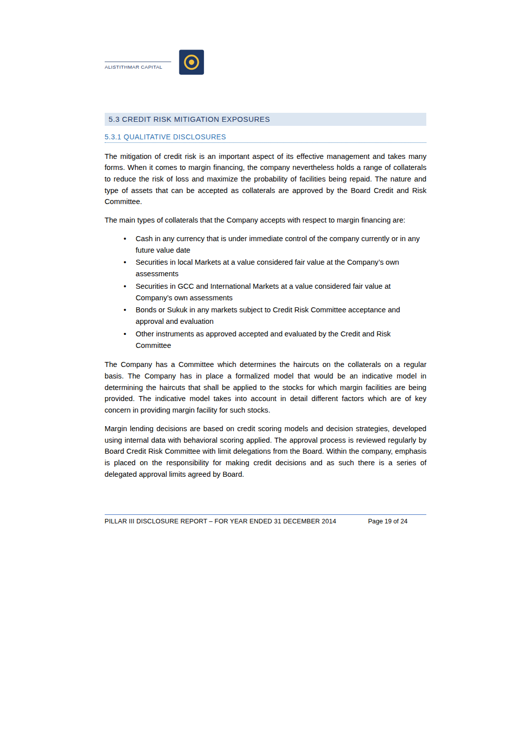5.3 CREDIT RISK MITIGATION EXPOSURES
5.3.1 QUALITATIVE DISCLOSURES
The mitigation of credit risk is an important aspect of its effective management and takes many forms. When it comes to margin financing, the company nevertheless holds a range of collaterals to reduce the risk of loss and maximize the probability of facilities being repaid. The nature and type of assets that can be accepted as collaterals are approved by the Board Credit and Risk Committee.
The main types of collaterals that the Company accepts with respect to margin financing are:
Cash in any currency that is under immediate control of the company currently or in any future value date
Securities in local Markets at a value considered fair value at the Company’s own assessments
Securities in GCC and International Markets at a value considered fair value at Company’s own assessments
Bonds or Sukuk in any markets subject to Credit Risk Committee acceptance and approval and evaluation
Other instruments as approved accepted and evaluated by the Credit and Risk Committee
The Company has a Committee which determines the haircuts on the collaterals on a regular basis. The Company has in place a formalized model that would be an indicative model in determining the haircuts that shall be applied to the stocks for which margin facilities are being provided. The indicative model takes into account in detail different factors which are of key concern in providing margin facility for such stocks.
Margin lending decisions are based on credit scoring models and decision strategies, developed using internal data with behavioral scoring applied. The approval process is reviewed regularly by Board Credit Risk Committee with limit delegations from the Board. Within the company, emphasis is placed on the responsibility for making credit decisions and as such there is a series of delegated approval limits agreed by Board.
PILLAR III DISCLOSURE REPORT – FOR YEAR ENDED 31 DECEMBER 2014
Page 19 of 24